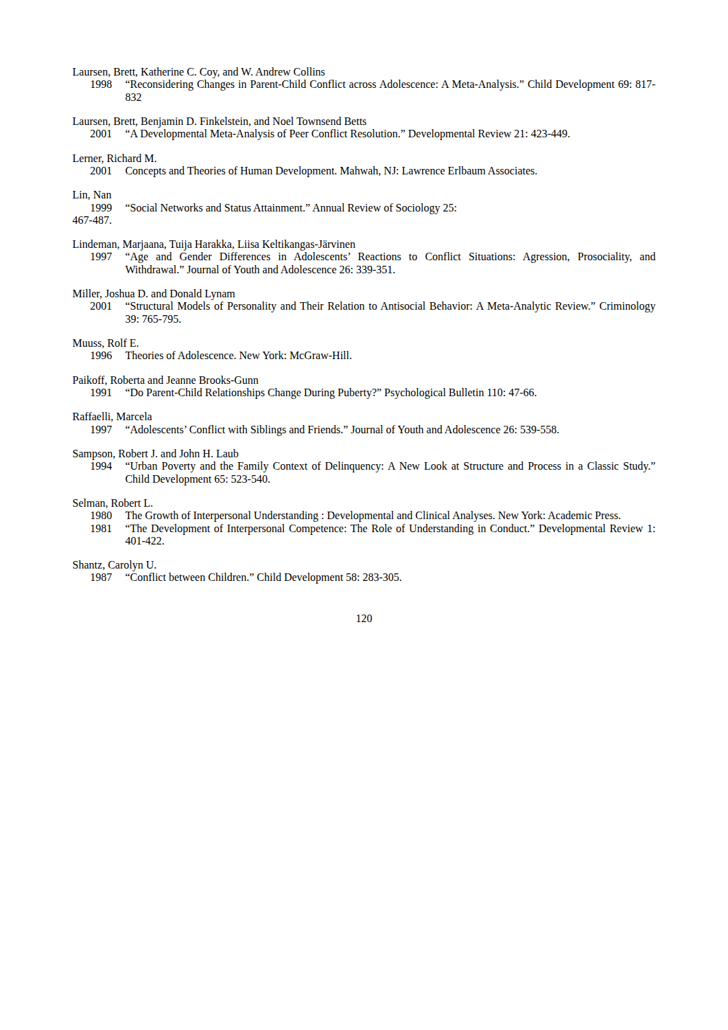Laursen, Brett, Katherine C. Coy, and W. Andrew Collins
1998 “Reconsidering Changes in Parent-Child Conflict across Adolescence: A Meta-Analysis.” Child Development 69: 817-832
Laursen, Brett, Benjamin D. Finkelstein, and Noel Townsend Betts
2001 “A Developmental Meta-Analysis of Peer Conflict Resolution.” Developmental Review 21: 423-449.
Lerner, Richard M.
2001 Concepts and Theories of Human Development. Mahwah, NJ: Lawrence Erlbaum Associates.
Lin, Nan
1999 “Social Networks and Status Attainment.” Annual Review of Sociology 25:
467-487.
Lindeman, Marjaana, Tuija Harakka, Liisa Keltikangas-Järvinen
1997 “Age and Gender Differences in Adolescents’ Reactions to Conflict Situations: Agression, Prosociality, and Withdrawal.” Journal of Youth and Adolescence 26: 339-351.
Miller, Joshua D. and Donald Lynam
2001 “Structural Models of Personality and Their Relation to Antisocial Behavior: A Meta-Analytic Review.” Criminology 39: 765-795.
Muuss, Rolf E.
1996 Theories of Adolescence. New York: McGraw-Hill.
Paikoff, Roberta and Jeanne Brooks-Gunn
1991 “Do Parent-Child Relationships Change During Puberty?” Psychological Bulletin 110: 47-66.
Raffaelli, Marcela
1997 “Adolescents’ Conflict with Siblings and Friends.” Journal of Youth and Adolescence 26: 539-558.
Sampson, Robert J. and John H. Laub
1994 “Urban Poverty and the Family Context of Delinquency: A New Look at Structure and Process in a Classic Study.” Child Development 65: 523-540.
Selman, Robert L.
1980 The Growth of Interpersonal Understanding : Developmental and Clinical Analyses. New York: Academic Press.
1981 “The Development of Interpersonal Competence: The Role of Understanding in Conduct.” Developmental Review 1: 401-422.
Shantz, Carolyn U.
1987 “Conflict between Children.” Child Development 58: 283-305.
120